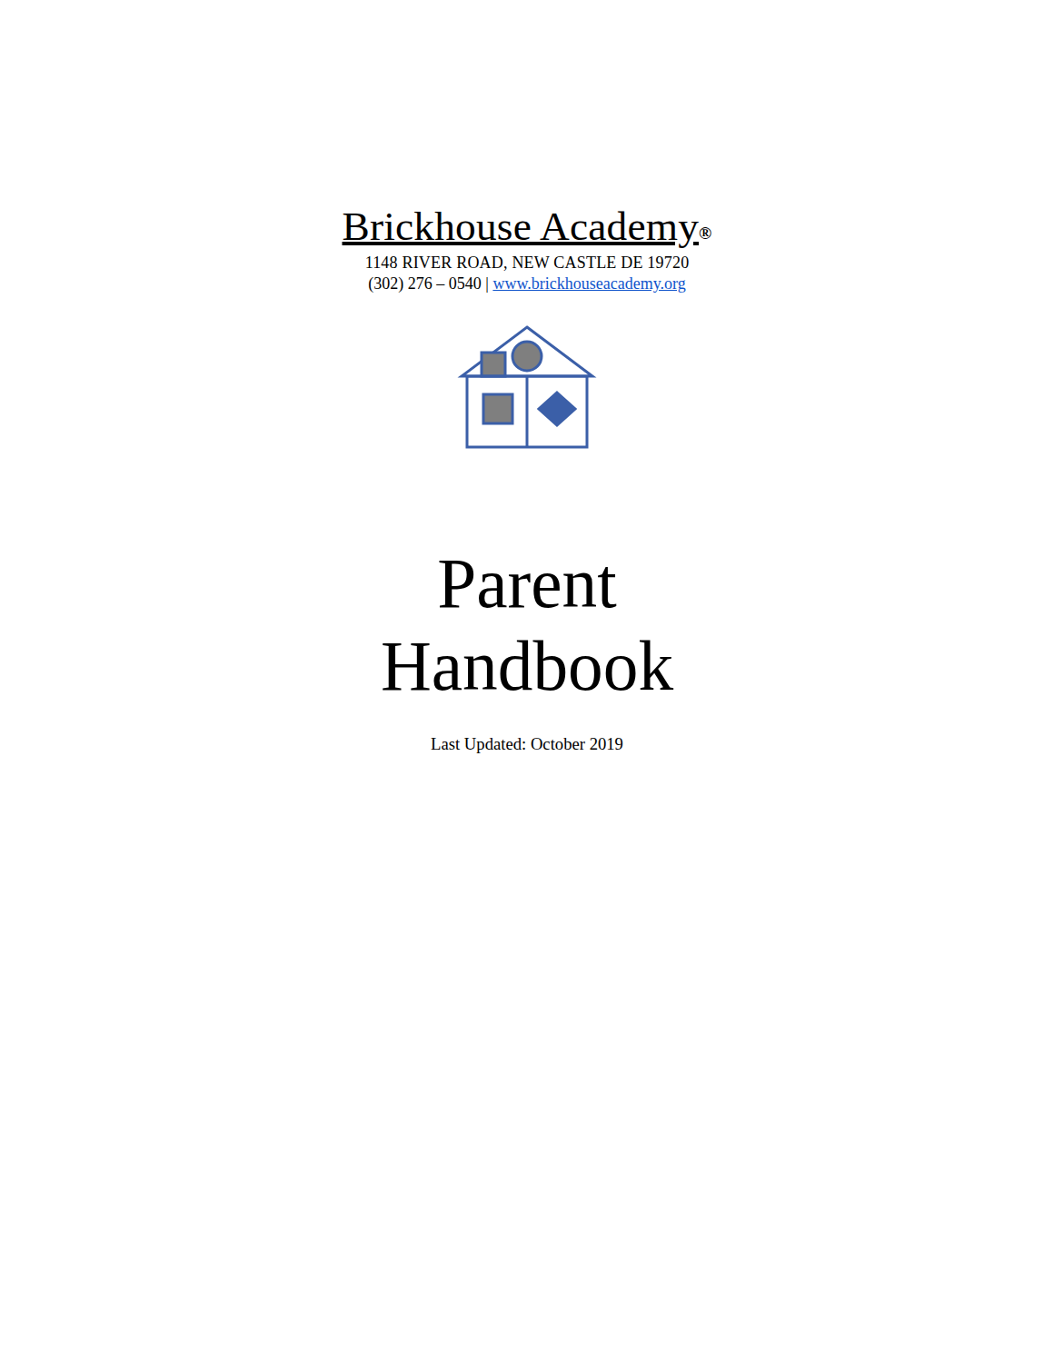Brickhouse Academy®
1148 RIVER ROAD, NEW CASTLE DE 19720
(302) 276 – 0540 | www.brickhouseacademy.org
Parent
Handbook
Last Updated: October 2019